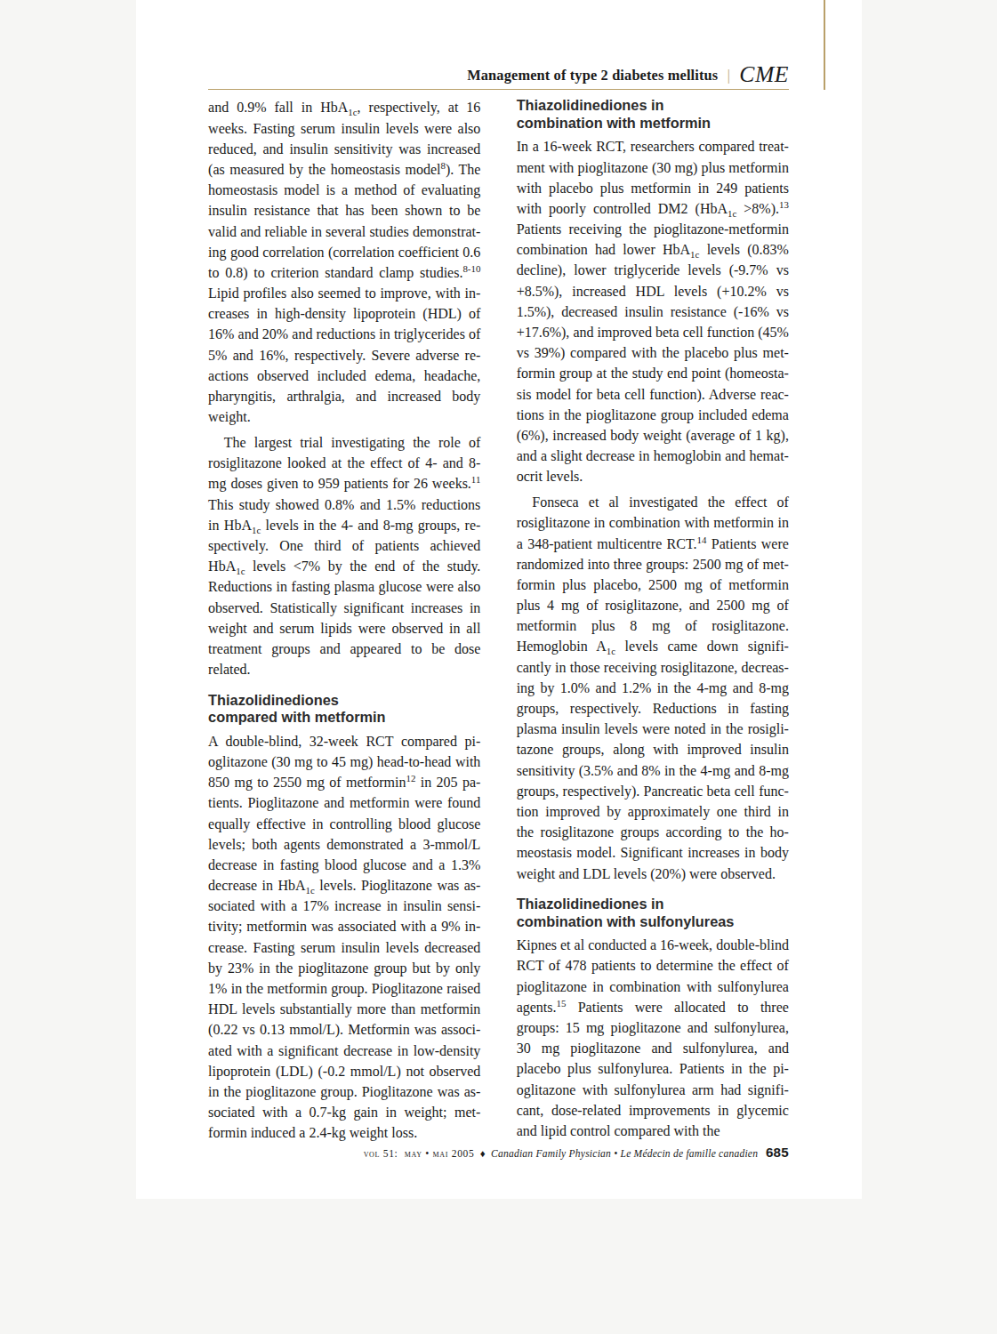Management of type 2 diabetes mellitus | CME
and 0.9% fall in HbA1c, respectively, at 16 weeks. Fasting serum insulin levels were also reduced, and insulin sensitivity was increased (as measured by the homeostasis model8). The homeostasis model is a method of evaluating insulin resistance that has been shown to be valid and reliable in several studies demonstrating good correlation (correlation coefficient 0.6 to 0.8) to criterion standard clamp studies.8-10 Lipid profiles also seemed to improve, with increases in high-density lipoprotein (HDL) of 16% and 20% and reductions in triglycerides of 5% and 16%, respectively. Severe adverse reactions observed included edema, headache, pharyngitis, arthralgia, and increased body weight.
The largest trial investigating the role of rosiglitazone looked at the effect of 4- and 8-mg doses given to 959 patients for 26 weeks.11 This study showed 0.8% and 1.5% reductions in HbA1c levels in the 4- and 8-mg groups, respectively. One third of patients achieved HbA1c levels <7% by the end of the study. Reductions in fasting plasma glucose were also observed. Statistically significant increases in weight and serum lipids were observed in all treatment groups and appeared to be dose related.
Thiazolidinediones
compared with metformin
A double-blind, 32-week RCT compared pioglitazone (30 mg to 45 mg) head-to-head with 850 mg to 2550 mg of metformin12 in 205 patients. Pioglitazone and metformin were found equally effective in controlling blood glucose levels; both agents demonstrated a 3-mmol/L decrease in fasting blood glucose and a 1.3% decrease in HbA1c levels. Pioglitazone was associated with a 17% increase in insulin sensitivity; metformin was associated with a 9% increase. Fasting serum insulin levels decreased by 23% in the pioglitazone group but by only 1% in the metformin group. Pioglitazone raised HDL levels substantially more than metformin (0.22 vs 0.13 mmol/L). Metformin was associated with a significant decrease in low-density lipoprotein (LDL) (-0.2 mmol/L) not observed in the pioglitazone group. Pioglitazone was associated with a 0.7-kg gain in weight; metformin induced a 2.4-kg weight loss.
Thiazolidinediones in
combination with metformin
In a 16-week RCT, researchers compared treatment with pioglitazone (30 mg) plus metformin with placebo plus metformin in 249 patients with poorly controlled DM2 (HbA1c >8%).13 Patients receiving the pioglitazone-metformin combination had lower HbA1c levels (0.83% decline), lower triglyceride levels (-9.7% vs +8.5%), increased HDL levels (+10.2% vs 1.5%), decreased insulin resistance (-16% vs +17.6%), and improved beta cell function (45% vs 39%) compared with the placebo plus metformin group at the study end point (homeostasis model for beta cell function). Adverse reactions in the pioglitazone group included edema (6%), increased body weight (average of 1 kg), and a slight decrease in hemoglobin and hematocrit levels.
Fonseca et al investigated the effect of rosiglitazone in combination with metformin in a 348-patient multicentre RCT.14 Patients were randomized into three groups: 2500 mg of metformin plus placebo, 2500 mg of metformin plus 4 mg of rosiglitazone, and 2500 mg of metformin plus 8 mg of rosiglitazone. Hemoglobin A1c levels came down significantly in those receiving rosiglitazone, decreasing by 1.0% and 1.2% in the 4-mg and 8-mg groups, respectively. Reductions in fasting plasma insulin levels were noted in the rosiglitazone groups, along with improved insulin sensitivity (3.5% and 8% in the 4-mg and 8-mg groups, respectively). Pancreatic beta cell function improved by approximately one third in the rosiglitazone groups according to the homeostasis model. Significant increases in body weight and LDL levels (20%) were observed.
Thiazolidinediones in
combination with sulfonylureas
Kipnes et al conducted a 16-week, double-blind RCT of 478 patients to determine the effect of pioglitazone in combination with sulfonylurea agents.15 Patients were allocated to three groups: 15 mg pioglitazone and sulfonylurea, 30 mg pioglitazone and sulfonylurea, and placebo plus sulfonylurea. Patients in the pioglitazone with sulfonylurea arm had significant, dose-related improvements in glycemic and lipid control compared with the
vol 51: may • mai 2005 ♦ Canadian Family Physician • Le Médecin de famille canadien 685